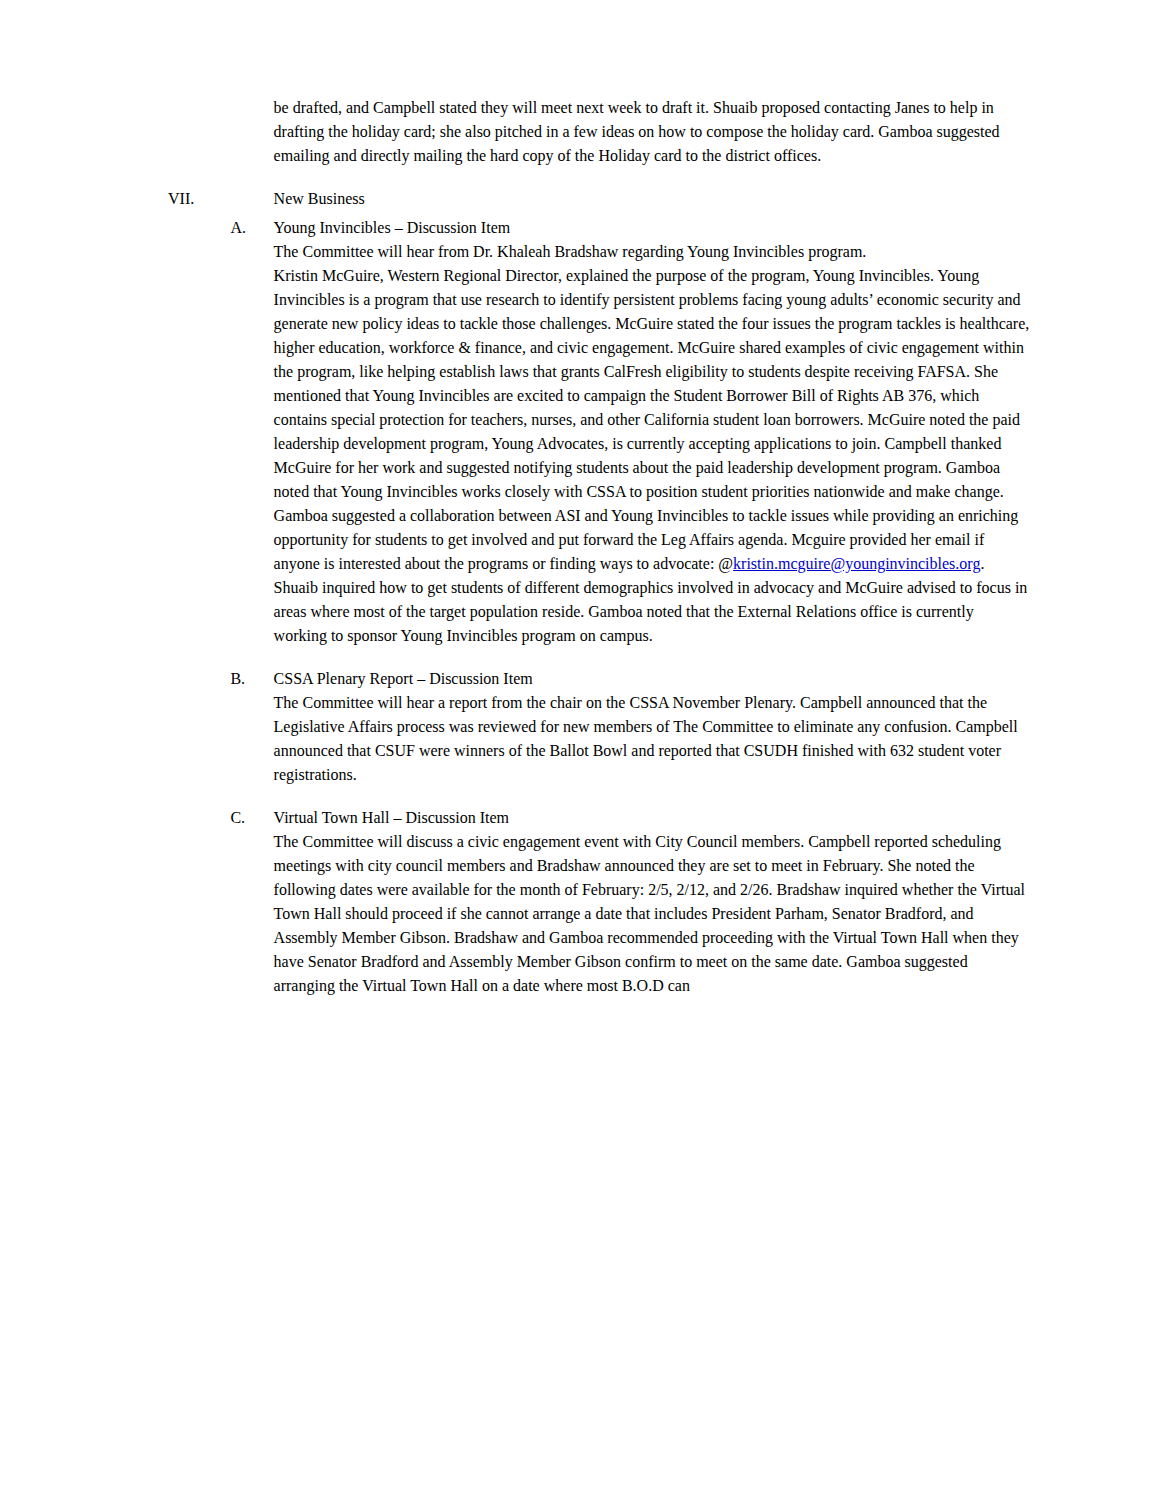be drafted, and Campbell stated they will meet next week to draft it. Shuaib proposed contacting Janes to help in drafting the holiday card; she also pitched in a few ideas on how to compose the holiday card. Gamboa suggested emailing and directly mailing the hard copy of the Holiday card to the district offices.
VII.
New Business
A.
Young Invincibles – Discussion Item
The Committee will hear from Dr. Khaleah Bradshaw regarding Young Invincibles program.
Kristin McGuire, Western Regional Director, explained the purpose of the program, Young Invincibles. Young Invincibles is a program that use research to identify persistent problems facing young adults’ economic security and generate new policy ideas to tackle those challenges. McGuire stated the four issues the program tackles is healthcare, higher education, workforce & finance, and civic engagement. McGuire shared examples of civic engagement within the program, like helping establish laws that grants CalFresh eligibility to students despite receiving FAFSA. She mentioned that Young Invincibles are excited to campaign the Student Borrower Bill of Rights AB 376, which contains special protection for teachers, nurses, and other California student loan borrowers. McGuire noted the paid leadership development program, Young Advocates, is currently accepting applications to join. Campbell thanked McGuire for her work and suggested notifying students about the paid leadership development program. Gamboa noted that Young Invincibles works closely with CSSA to position student priorities nationwide and make change. Gamboa suggested a collaboration between ASI and Young Invincibles to tackle issues while providing an enriching opportunity for students to get involved and put forward the Leg Affairs agenda. Mcguire provided her email if anyone is interested about the programs or finding ways to advocate: @kristin.mcguire@younginvincibles.org. Shuaib inquired how to get students of different demographics involved in advocacy and McGuire advised to focus in areas where most of the target population reside. Gamboa noted that the External Relations office is currently working to sponsor Young Invincibles program on campus.
B.
CSSA Plenary Report – Discussion Item
The Committee will hear a report from the chair on the CSSA November Plenary. Campbell announced that the Legislative Affairs process was reviewed for new members of The Committee to eliminate any confusion. Campbell announced that CSUF were winners of the Ballot Bowl and reported that CSUDH finished with 632 student voter registrations.
C.
Virtual Town Hall – Discussion Item
The Committee will discuss a civic engagement event with City Council members. Campbell reported scheduling meetings with city council members and Bradshaw announced they are set to meet in February. She noted the following dates were available for the month of February: 2/5, 2/12, and 2/26. Bradshaw inquired whether the Virtual Town Hall should proceed if she cannot arrange a date that includes President Parham, Senator Bradford, and Assembly Member Gibson. Bradshaw and Gamboa recommended proceeding with the Virtual Town Hall when they have Senator Bradford and Assembly Member Gibson confirm to meet on the same date. Gamboa suggested arranging the Virtual Town Hall on a date where most B.O.D can